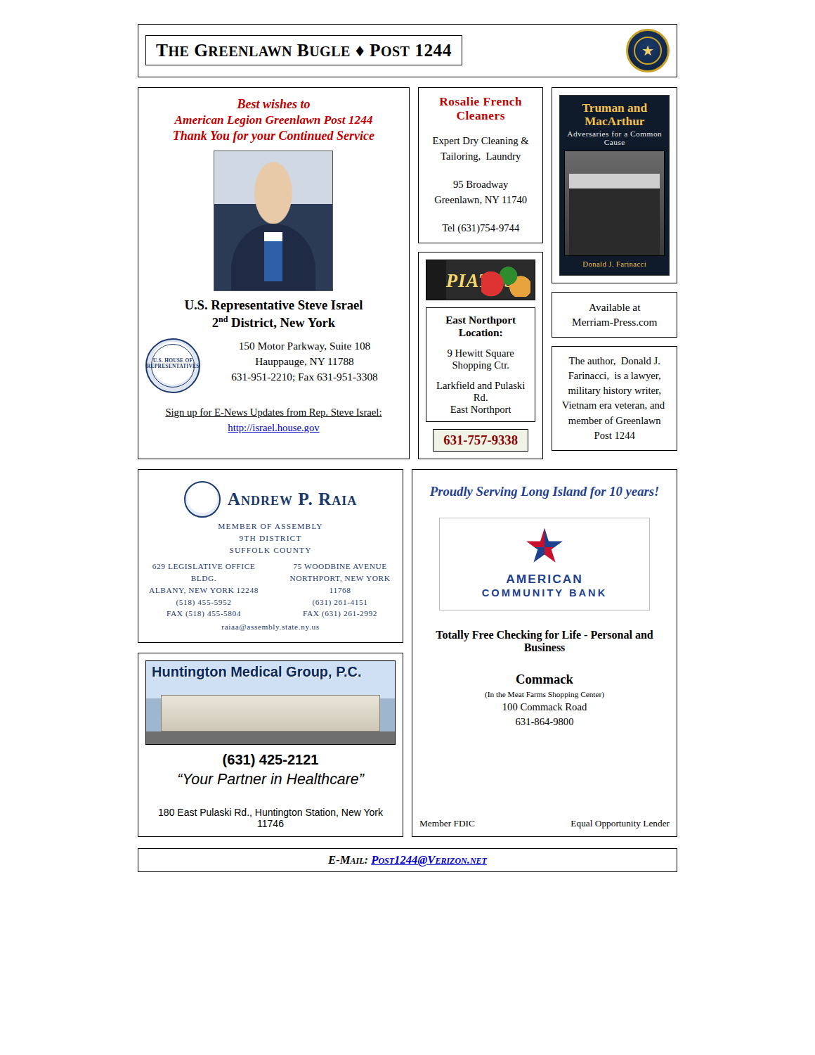THE GREENLAWN BUGLE ♦ POST 1244
★
Best wishes to
American Legion Greenlawn Post 1244
Thank You for your Continued Service
U.S. Representative Steve Israel
2nd District, New York
U.S. HOUSE OF
REPRESENTATIVES
150 Motor Parkway, Suite 108
Hauppauge, NY 11788
631-951-2210; Fax 631-951-3308
Sign up for E-News Updates from Rep. Steve Israel:
http://israel.house.gov
Rosalie French Cleaners
Expert Dry Cleaning &
Tailoring, Laundry
95 Broadway
Greenlawn, NY 11740
Tel (631)754-9744
PIATI'S
East Northport Location:
9 Hewitt Square Shopping Ctr.
Larkfield and Pulaski Rd.
East Northport
631-757-9338
Truman and MacArthur
Adversaries for a Common Cause
Donald J. Farinacci
Available at
Merriam-Press.com
The author, Donald J. Farinacci, is a lawyer, military history writer, Vietnam era veteran, and member of Greenlawn Post 1244
Andrew P. Raia
MEMBER OF ASSEMBLY
9TH DISTRICT
SUFFOLK COUNTY
629 LEGISLATIVE OFFICE BLDG.
ALBANY, NEW YORK 12248
(518) 455-5952
FAX (518) 455-5804
75 WOODBINE AVENUE
NORTHPORT, NEW YORK 11768
(631) 261-4151
FAX (631) 261-2992
raiaa@assembly.state.ny.us
Huntington Medical Group, P.C.
(631) 425-2121
“Your Partner in Healthcare”
180 East Pulaski Rd., Huntington Station, New York 11746
Proudly Serving Long Island for 10 years!
AMERICANCOMMUNITY BANK
Totally Free Checking for Life - Personal and Business
Commack
(In the Meat Farms Shopping Center)
100 Commack Road
631-864-9800
Member FDIC Equal Opportunity Lender
E-Mail: Post1244@Verizon.net